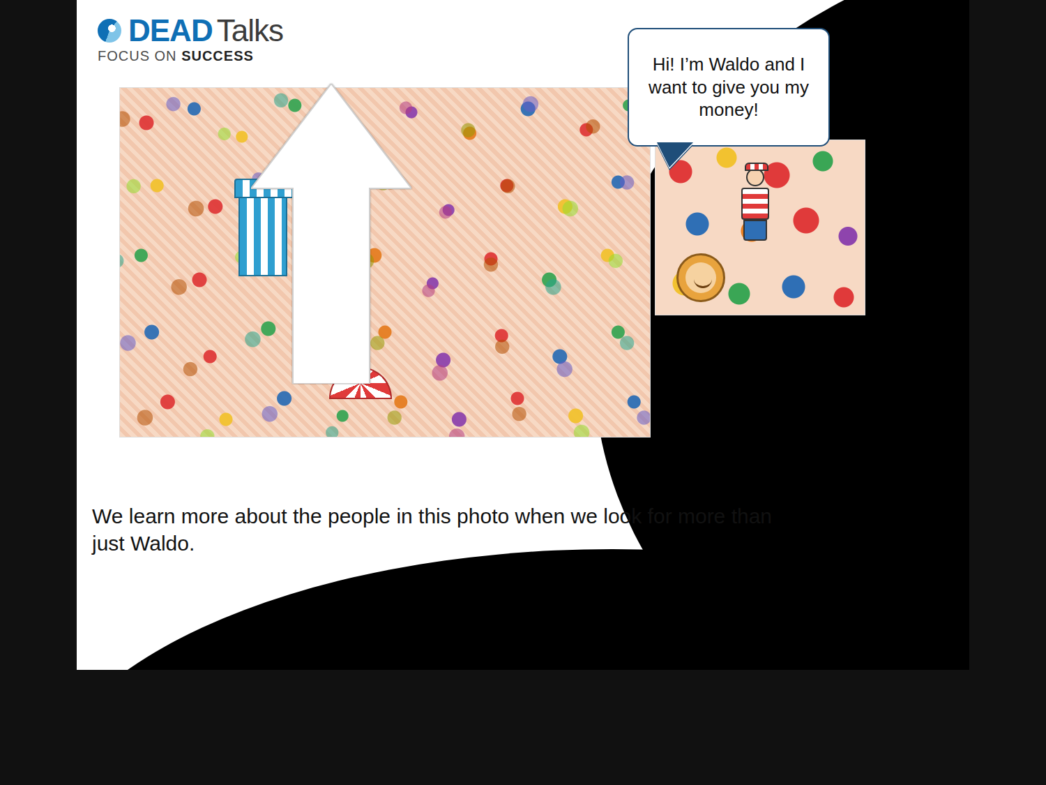DEAD Talks
FOCUS ON SUCCESS
Hi! I’m Waldo and I want to give you my money!
We learn more about the people in this photo when we look for more than just Waldo.
Speech bubble text: Hi! I'm Waldo and I want to give you my money! Caption: We learn more about the people in this photo when we look for more than just Waldo.